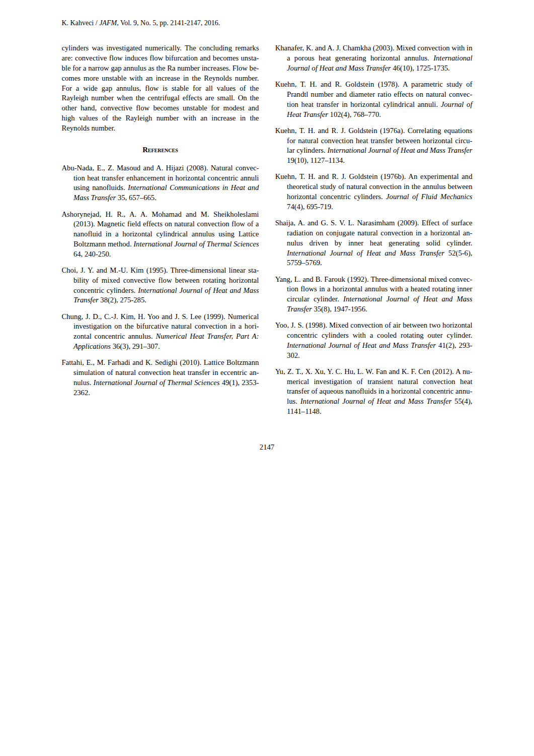K. Kahveci / JAFM, Vol. 9, No. 5, pp. 2141-2147, 2016.
cylinders was investigated numerically. The concluding remarks are: convective flow induces flow bifurcation and becomes unstable for a narrow gap annulus as the Ra number increases. Flow becomes more unstable with an increase in the Reynolds number. For a wide gap annulus, flow is stable for all values of the Rayleigh number when the centrifugal effects are small. On the other hand, convective flow becomes unstable for modest and high values of the Rayleigh number with an increase in the Reynolds number.
References
Abu-Nada, E., Z. Masoud and A. Hijazi (2008). Natural convection heat transfer enhancement in horizontal concentric annuli using nanofluids. International Communications in Heat and Mass Transfer 35, 657–665.
Ashorynejad, H. R., A. A. Mohamad and M. Sheikholeslami (2013). Magnetic field effects on natural convection flow of a nanofluid in a horizontal cylindrical annulus using Lattice Boltzmann method. International Journal of Thermal Sciences 64, 240-250.
Choi, J. Y. and M.-U. Kim (1995). Three-dimensional linear stability of mixed convective flow between rotating horizontal concentric cylinders. International Journal of Heat and Mass Transfer 38(2), 275-285.
Chung, J. D., C.-J. Kim, H. Yoo and J. S. Lee (1999). Numerical investigation on the bifurcative natural convection in a horizontal concentric annulus. Numerical Heat Transfer, Part A: Applications 36(3), 291–307.
Fattahi, E., M. Farhadi and K. Sedighi (2010). Lattice Boltzmann simulation of natural convection heat transfer in eccentric annulus. International Journal of Thermal Sciences 49(1), 2353-2362.
Khanafer, K. and A. J. Chamkha (2003). Mixed convection with in a porous heat generating horizontal annulus. International Journal of Heat and Mass Transfer 46(10), 1725-1735.
Kuehn, T. H. and R. Goldstein (1978). A parametric study of Prandtl number and diameter ratio effects on natural convection heat transfer in horizontal cylindrical annuli. Journal of Heat Transfer 102(4), 768–770.
Kuehn, T. H. and R. J. Goldstein (1976a). Correlating equations for natural convection heat transfer between horizontal circular cylinders. International Journal of Heat and Mass Transfer 19(10), 1127–1134.
Kuehn, T. H. and R. J. Goldstein (1976b). An experimental and theoretical study of natural convection in the annulus between horizontal concentric cylinders. Journal of Fluid Mechanics 74(4), 695-719.
Shaija, A. and G. S. V. L. Narasimham (2009). Effect of surface radiation on conjugate natural convection in a horizontal annulus driven by inner heat generating solid cylinder. International Journal of Heat and Mass Transfer 52(5-6), 5759–5769.
Yang, L. and B. Farouk (1992). Three-dimensional mixed convection flows in a horizontal annulus with a heated rotating inner circular cylinder. International Journal of Heat and Mass Transfer 35(8), 1947-1956.
Yoo, J. S. (1998). Mixed convection of air between two horizontal concentric cylinders with a cooled rotating outer cylinder. International Journal of Heat and Mass Transfer 41(2), 293-302.
Yu, Z. T., X. Xu, Y. C. Hu, L. W. Fan and K. F. Cen (2012). A numerical investigation of transient natural convection heat transfer of aqueous nanofluids in a horizontal concentric annulus. International Journal of Heat and Mass Transfer 55(4), 1141–1148.
2147